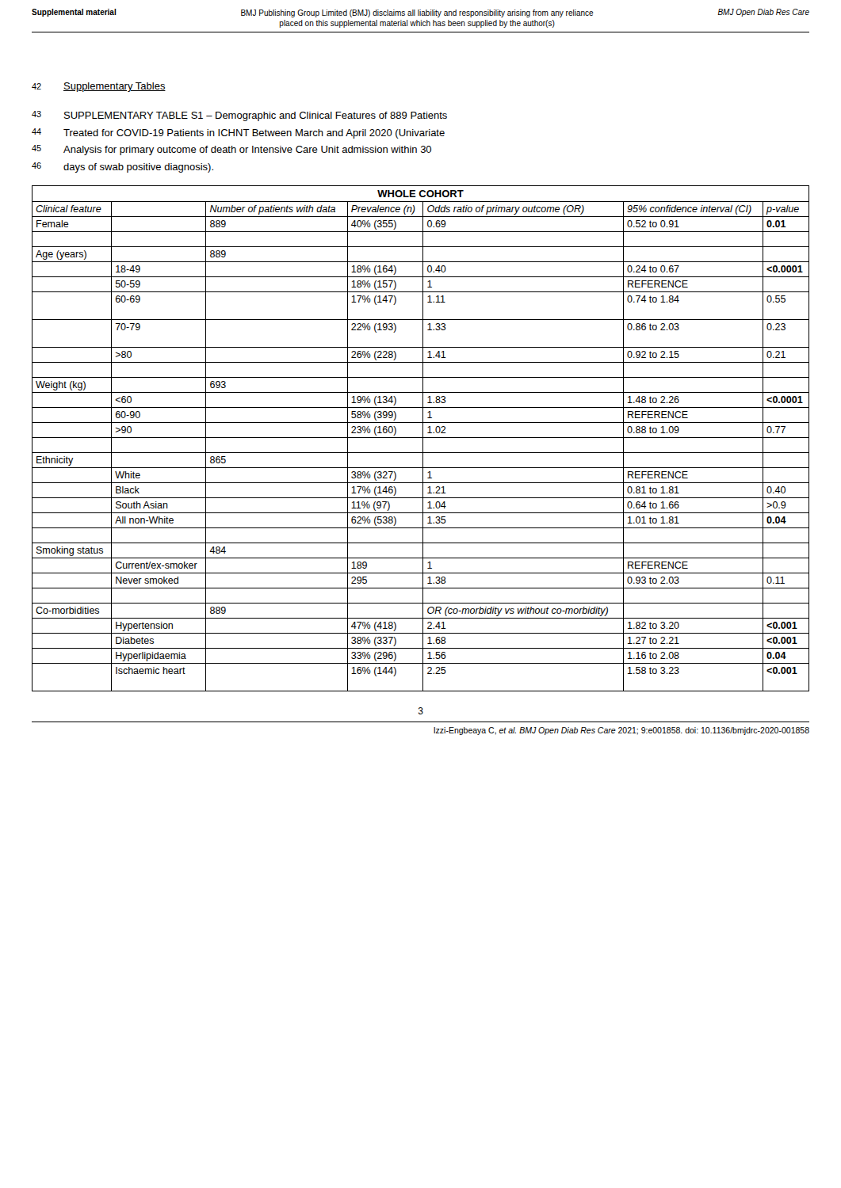Supplemental material
BMJ Publishing Group Limited (BMJ) disclaims all liability and responsibility arising from any reliance
placed on this supplemental material which has been supplied by the author(s)
BMJ Open Diab Res Care
42
Supplementary Tables
43
SUPPLEMENTARY TABLE S1 – Demographic and Clinical Features of 889 Patients
44
Treated for COVID-19 Patients in ICHNT Between March and April 2020 (Univariate
45
Analysis for primary outcome of death or Intensive Care Unit admission within 30
46
days of swab positive diagnosis).
| WHOLE COHORT |
| --- |
| Clinical feature | | Number of patients with data | Prevalence (n) | Odds ratio of primary outcome (OR) | 95% confidence interval (CI) | p-value |
| Female | | 889 | 40% (355) | 0.69 | 0.52 to 0.91 | 0.01 |
| Age (years) | | 889 | | | | |
| | 18-49 | | 18% (164) | 0.40 | 0.24 to 0.67 | <0.0001 |
| | 50-59 | | 18% (157) | 1 | REFERENCE | |
| | 60-69 | | 17% (147) | 1.11 | 0.74 to 1.84 | 0.55 |
| | 70-79 | | 22% (193) | 1.33 | 0.86 to 2.03 | 0.23 |
| | >80 | | 26% (228) | 1.41 | 0.92 to 2.15 | 0.21 |
| Weight (kg) | | 693 | | | | |
| | <60 | | 19% (134) | 1.83 | 1.48 to 2.26 | <0.0001 |
| | 60-90 | | 58% (399) | 1 | REFERENCE | |
| | >90 | | 23% (160) | 1.02 | 0.88 to 1.09 | 0.77 |
| Ethnicity | | 865 | | | | |
| | White | | 38% (327) | 1 | REFERENCE | |
| | Black | | 17% (146) | 1.21 | 0.81 to 1.81 | 0.40 |
| | South Asian | | 11% (97) | 1.04 | 0.64 to 1.66 | >0.9 |
| | All non-White | | 62% (538) | 1.35 | 1.01 to 1.81 | 0.04 |
| Smoking status | | 484 | | | | |
| | Current/ex-smoker | | 189 | 1 | REFERENCE | |
| | Never smoked | | 295 | 1.38 | 0.93 to 2.03 | 0.11 |
| Co-morbidities | | 889 | | OR (co-morbidity vs without co-morbidity) | | |
| | Hypertension | | 47% (418) | 2.41 | 1.82 to 3.20 | <0.001 |
| | Diabetes | | 38% (337) | 1.68 | 1.27 to 2.21 | <0.001 |
| | Hyperlipidaemia | | 33% (296) | 1.56 | 1.16 to 2.08 | 0.04 |
| | Ischaemic heart | | 16% (144) | 2.25 | 1.58 to 3.23 | <0.001 |
3
Izzi-Engbeaya C, et al. BMJ Open Diab Res Care 2021; 9:e001858. doi: 10.1136/bmjdrc-2020-001858